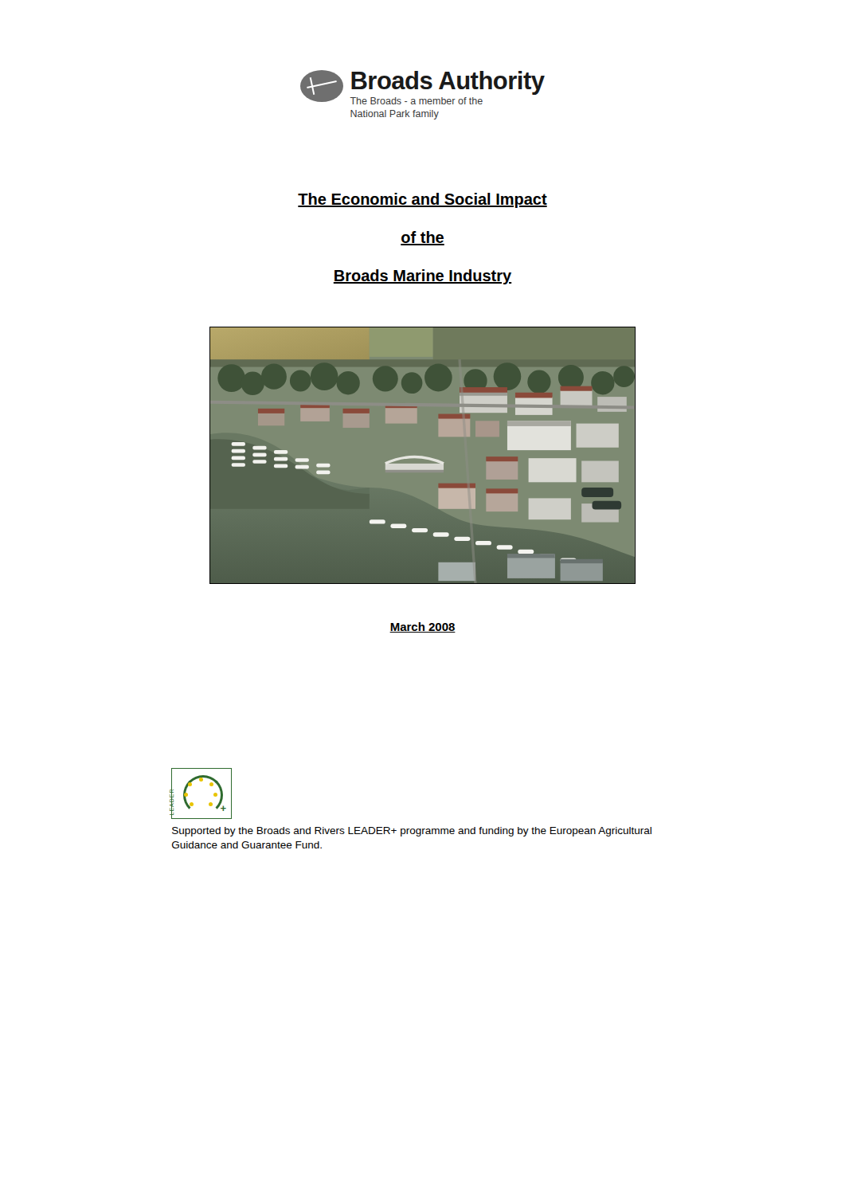Broads Authority
The Broads - a member of the
National Park family
The Economic and Social Impact
of the
Broads Marine Industry
March 2008
LEADER
+
Supported by the Broads and Rivers LEADER+ programme and funding by the European Agricultural Guidance and Guarantee Fund.